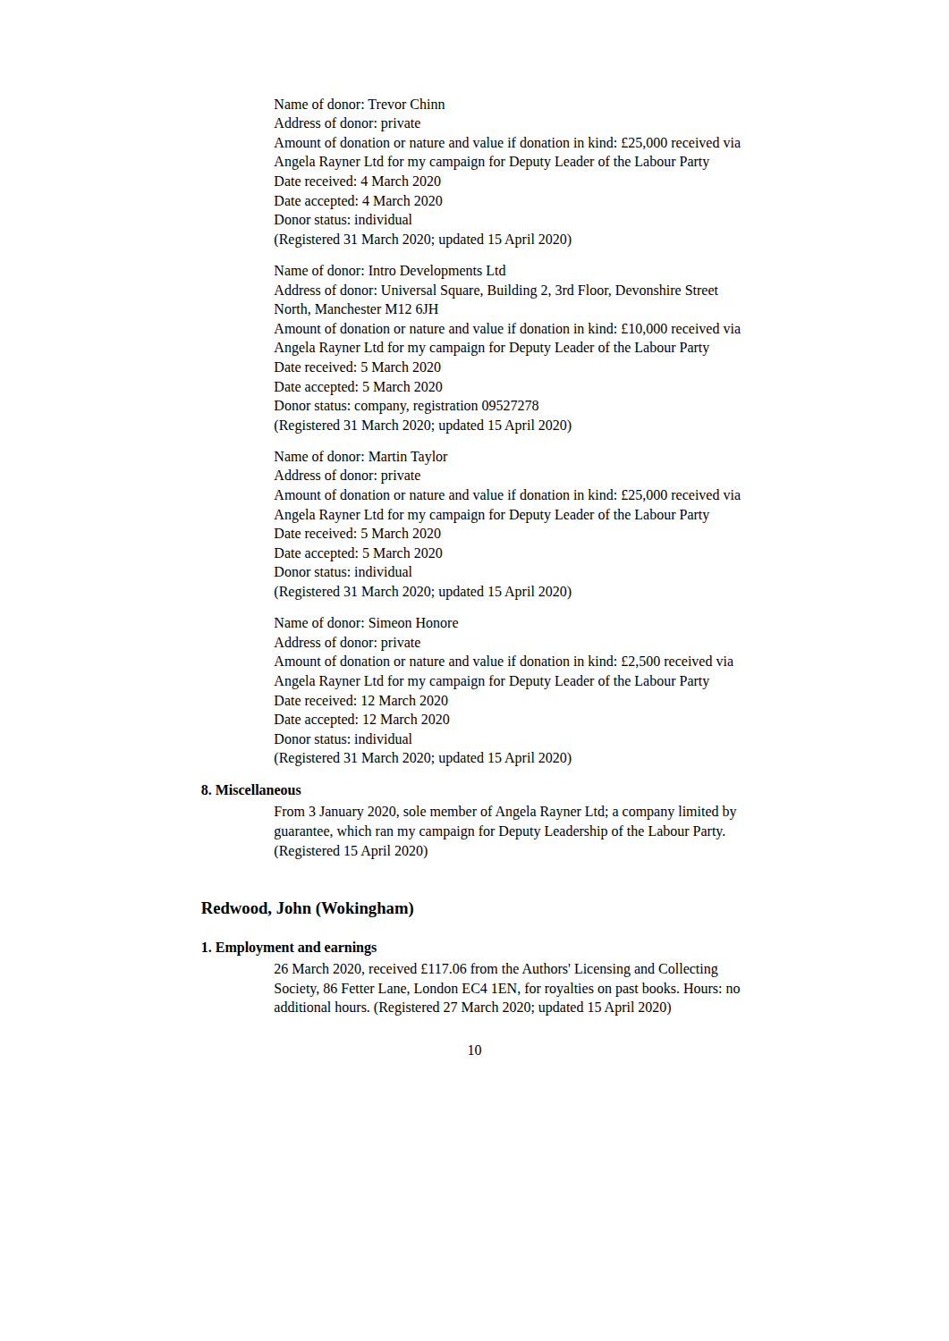Name of donor: Trevor Chinn
Address of donor: private
Amount of donation or nature and value if donation in kind: £25,000 received via Angela Rayner Ltd for my campaign for Deputy Leader of the Labour Party
Date received: 4 March 2020
Date accepted: 4 March 2020
Donor status: individual
(Registered 31 March 2020; updated 15 April 2020)
Name of donor: Intro Developments Ltd
Address of donor: Universal Square, Building 2, 3rd Floor, Devonshire Street North, Manchester M12 6JH
Amount of donation or nature and value if donation in kind: £10,000 received via Angela Rayner Ltd for my campaign for Deputy Leader of the Labour Party
Date received: 5 March 2020
Date accepted: 5 March 2020
Donor status: company, registration 09527278
(Registered 31 March 2020; updated 15 April 2020)
Name of donor: Martin Taylor
Address of donor: private
Amount of donation or nature and value if donation in kind: £25,000 received via Angela Rayner Ltd for my campaign for Deputy Leader of the Labour Party
Date received: 5 March 2020
Date accepted: 5 March 2020
Donor status: individual
(Registered 31 March 2020; updated 15 April 2020)
Name of donor: Simeon Honore
Address of donor: private
Amount of donation or nature and value if donation in kind: £2,500 received via Angela Rayner Ltd for my campaign for Deputy Leader of the Labour Party
Date received: 12 March 2020
Date accepted: 12 March 2020
Donor status: individual
(Registered 31 March 2020; updated 15 April 2020)
8. Miscellaneous
From 3 January 2020, sole member of Angela Rayner Ltd; a company limited by guarantee, which ran my campaign for Deputy Leadership of the Labour Party. (Registered 15 April 2020)
Redwood, John (Wokingham)
1. Employment and earnings
26 March 2020, received £117.06 from the Authors' Licensing and Collecting Society, 86 Fetter Lane, London EC4 1EN, for royalties on past books. Hours: no additional hours. (Registered 27 March 2020; updated 15 April 2020)
10